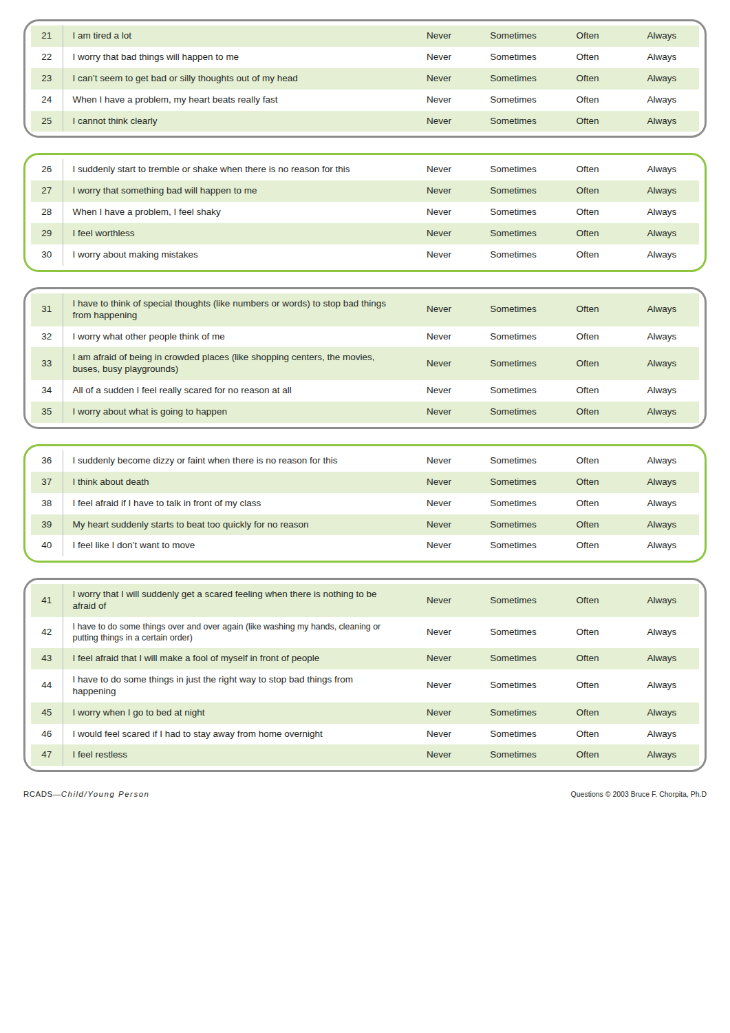| 21 | I am tired a lot | Never | Sometimes | Often | Always |
| 22 | I worry that bad things will happen to me | Never | Sometimes | Often | Always |
| 23 | I can’t seem to get bad or silly thoughts out of my head | Never | Sometimes | Often | Always |
| 24 | When I have a problem, my heart beats really fast | Never | Sometimes | Often | Always |
| 25 | I cannot think clearly | Never | Sometimes | Often | Always |
| 26 | I suddenly start to tremble or shake when there is no reason for this | Never | Sometimes | Often | Always |
| 27 | I worry that something bad will happen to me | Never | Sometimes | Often | Always |
| 28 | When I have a problem, I feel shaky | Never | Sometimes | Often | Always |
| 29 | I feel worthless | Never | Sometimes | Often | Always |
| 30 | I worry about making mistakes | Never | Sometimes | Often | Always |
| 31 | I have to think of special thoughts (like numbers or words) to stop bad things from happening | Never | Sometimes | Often | Always |
| 32 | I worry what other people think of me | Never | Sometimes | Often | Always |
| 33 | I am afraid of being in crowded places (like shopping centers, the movies, buses, busy playgrounds) | Never | Sometimes | Often | Always |
| 34 | All of a sudden I feel really scared for no reason at all | Never | Sometimes | Often | Always |
| 35 | I worry about what is going to happen | Never | Sometimes | Often | Always |
| 36 | I suddenly become dizzy or faint when there is no reason for this | Never | Sometimes | Often | Always |
| 37 | I think about death | Never | Sometimes | Often | Always |
| 38 | I feel afraid if I have to talk in front of my class | Never | Sometimes | Often | Always |
| 39 | My heart suddenly starts to beat too quickly for no reason | Never | Sometimes | Often | Always |
| 40 | I feel like I don’t want to move | Never | Sometimes | Often | Always |
| 41 | I worry that I will suddenly get a scared feeling when there is nothing to be afraid of | Never | Sometimes | Often | Always |
| 42 | I have to do some things over and over again (like washing my hands, cleaning or putting things in a certain order) | Never | Sometimes | Often | Always |
| 43 | I feel afraid that I will make a fool of myself in front of people | Never | Sometimes | Often | Always |
| 44 | I have to do some things in just the right way to stop bad things from happening | Never | Sometimes | Often | Always |
| 45 | I worry when I go to bed at night | Never | Sometimes | Often | Always |
| 46 | I would feel scared if I had to stay away from home overnight | Never | Sometimes | Often | Always |
| 47 | I feel restless | Never | Sometimes | Often | Always |
RCADS—Child/Young Person
Questions © 2003 Bruce F. Chorpita, Ph.D